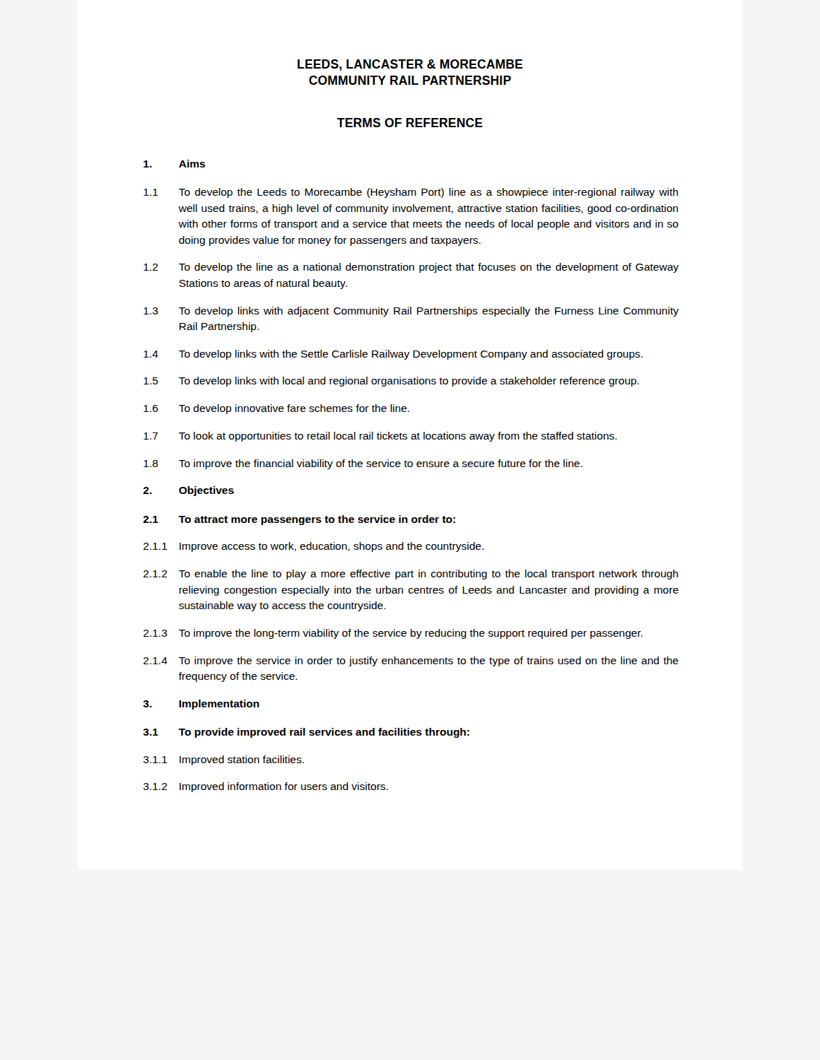LEEDS, LANCASTER & MORECAMBE
COMMUNITY RAIL PARTNERSHIP
TERMS OF REFERENCE
1.
Aims
1.1
To develop the Leeds to Morecambe (Heysham Port) line as a showpiece inter-regional railway with well used trains, a high level of community involvement, attractive station facilities, good co-ordination with other forms of transport and a service that meets the needs of local people and visitors and in so doing provides value for money for passengers and taxpayers.
1.2
To develop the line as a national demonstration project that focuses on the development of Gateway Stations to areas of natural beauty.
1.3
To develop links with adjacent Community Rail Partnerships especially the Furness Line Community Rail Partnership.
1.4
To develop links with the Settle Carlisle Railway Development Company and associated groups.
1.5
To develop links with local and regional organisations to provide a stakeholder reference group.
1.6
To develop innovative fare schemes for the line.
1.7
To look at opportunities to retail local rail tickets at locations away from the staffed stations.
1.8
To improve the financial viability of the service to ensure a secure future for the line.
2.
Objectives
2.1
To attract more passengers to the service in order to:
2.1.1
Improve access to work, education, shops and the countryside.
2.1.2
To enable the line to play a more effective part in contributing to the local transport network through relieving congestion especially into the urban centres of Leeds and Lancaster and providing a more sustainable way to access the countryside.
2.1.3
To improve the long-term viability of the service by reducing the support required per passenger.
2.1.4
To improve the service in order to justify enhancements to the type of trains used on the line and the frequency of the service.
3.
Implementation
3.1
To provide improved rail services and facilities through:
3.1.1
Improved station facilities.
3.1.2
Improved information for users and visitors.